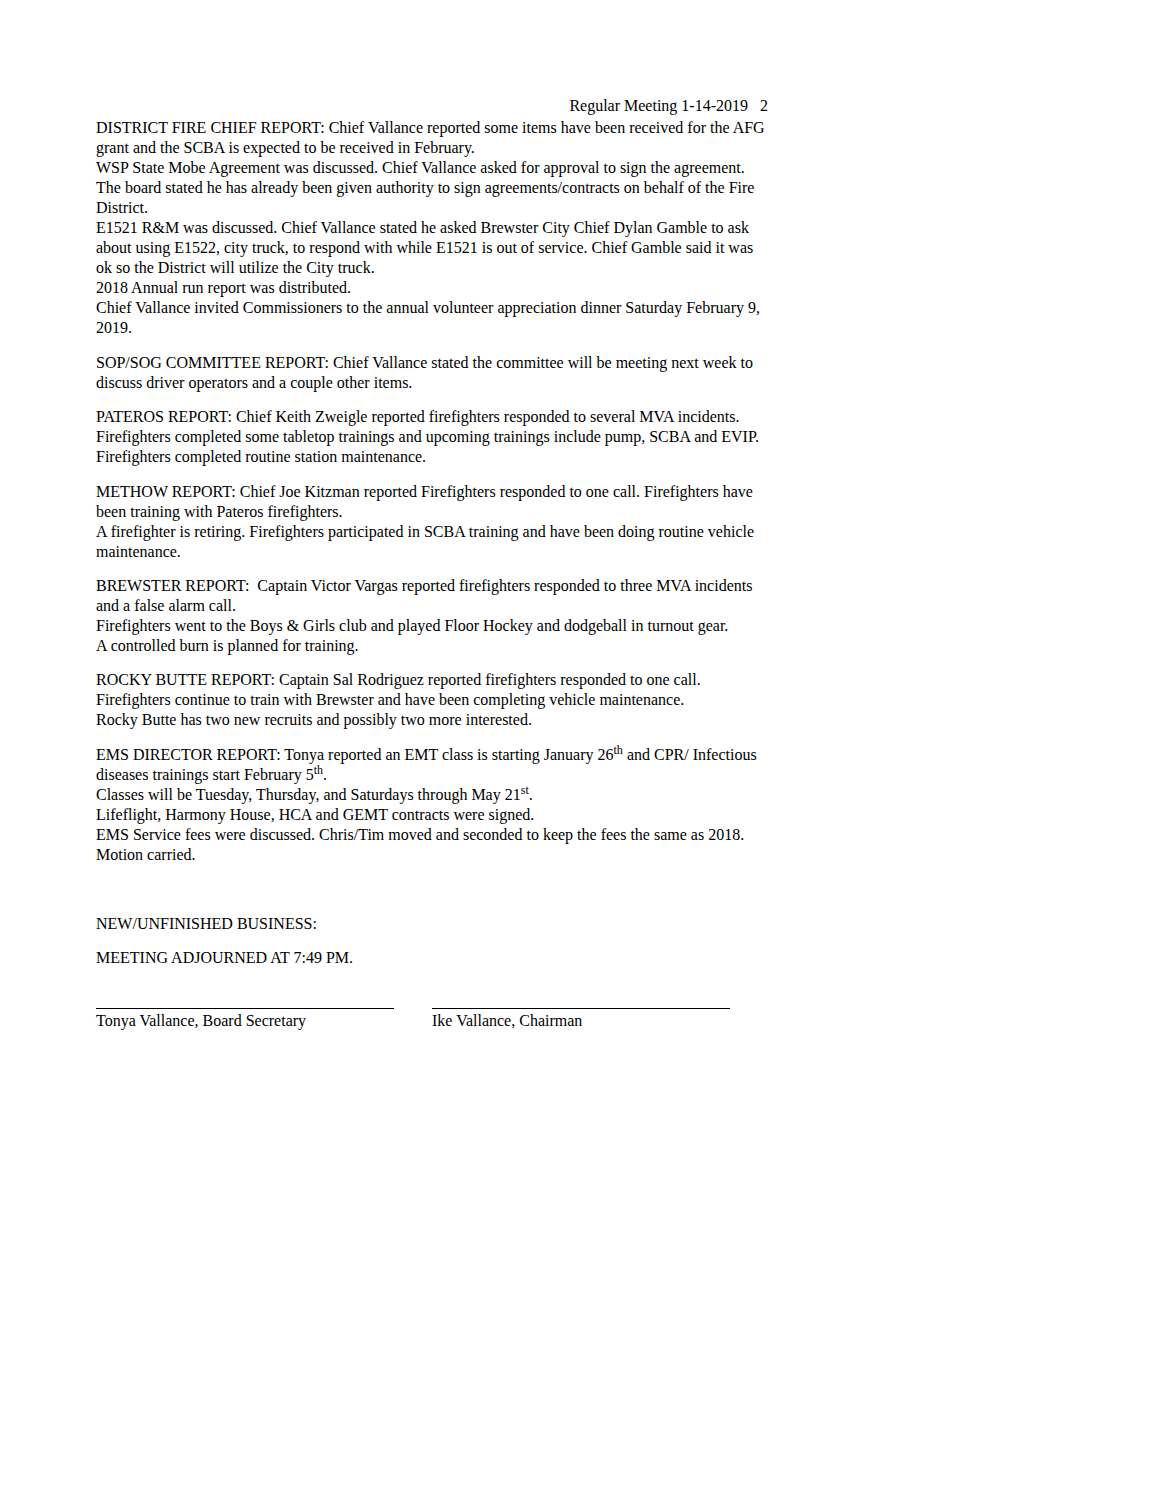Regular Meeting 1-14-2019 2
DISTRICT FIRE CHIEF REPORT: Chief Vallance reported some items have been received for the AFG grant and the SCBA is expected to be received in February.
WSP State Mobe Agreement was discussed. Chief Vallance asked for approval to sign the agreement. The board stated he has already been given authority to sign agreements/contracts on behalf of the Fire District.
E1521 R&M was discussed. Chief Vallance stated he asked Brewster City Chief Dylan Gamble to ask about using E1522, city truck, to respond with while E1521 is out of service. Chief Gamble said it was ok so the District will utilize the City truck.
2018 Annual run report was distributed.
Chief Vallance invited Commissioners to the annual volunteer appreciation dinner Saturday February 9, 2019.
SOP/SOG COMMITTEE REPORT: Chief Vallance stated the committee will be meeting next week to discuss driver operators and a couple other items.
PATEROS REPORT: Chief Keith Zweigle reported firefighters responded to several MVA incidents. Firefighters completed some tabletop trainings and upcoming trainings include pump, SCBA and EVIP. Firefighters completed routine station maintenance.
METHOW REPORT: Chief Joe Kitzman reported Firefighters responded to one call. Firefighters have been training with Pateros firefighters.
A firefighter is retiring. Firefighters participated in SCBA training and have been doing routine vehicle maintenance.
BREWSTER REPORT: Captain Victor Vargas reported firefighters responded to three MVA incidents and a false alarm call.
Firefighters went to the Boys & Girls club and played Floor Hockey and dodgeball in turnout gear.
A controlled burn is planned for training.
ROCKY BUTTE REPORT: Captain Sal Rodriguez reported firefighters responded to one call. Firefighters continue to train with Brewster and have been completing vehicle maintenance.
Rocky Butte has two new recruits and possibly two more interested.
EMS DIRECTOR REPORT: Tonya reported an EMT class is starting January 26th and CPR/ Infectious diseases trainings start February 5th.
Classes will be Tuesday, Thursday, and Saturdays through May 21st.
Lifeflight, Harmony House, HCA and GEMT contracts were signed.
EMS Service fees were discussed. Chris/Tim moved and seconded to keep the fees the same as 2018. Motion carried.
NEW/UNFINISHED BUSINESS:
MEETING ADJOURNED AT 7:49 PM.
| Tonya Vallance, Board Secretary | Ike Vallance, Chairman |